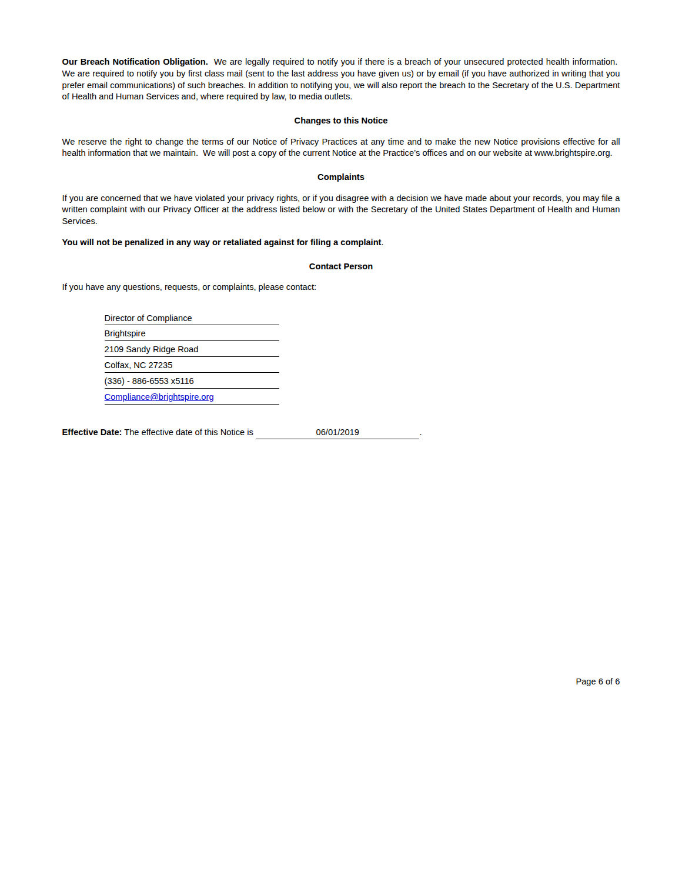Our Breach Notification Obligation. We are legally required to notify you if there is a breach of your unsecured protected health information. We are required to notify you by first class mail (sent to the last address you have given us) or by email (if you have authorized in writing that you prefer email communications) of such breaches. In addition to notifying you, we will also report the breach to the Secretary of the U.S. Department of Health and Human Services and, where required by law, to media outlets.
Changes to this Notice
We reserve the right to change the terms of our Notice of Privacy Practices at any time and to make the new Notice provisions effective for all health information that we maintain. We will post a copy of the current Notice at the Practice’s offices and on our website at www.brightspire.org.
Complaints
If you are concerned that we have violated your privacy rights, or if you disagree with a decision we have made about your records, you may file a written complaint with our Privacy Officer at the address listed below or with the Secretary of the United States Department of Health and Human Services.
You will not be penalized in any way or retaliated against for filing a complaint.
Contact Person
If you have any questions, requests, or complaints, please contact:
Director of Compliance Brightspire 2109 Sandy Ridge Road Colfax, NC 27235 (336) - 886-6553 x5116 Compliance@brightspire.org
Effective Date: The effective date of this Notice is 06/01/2019.
Page 6 of 6